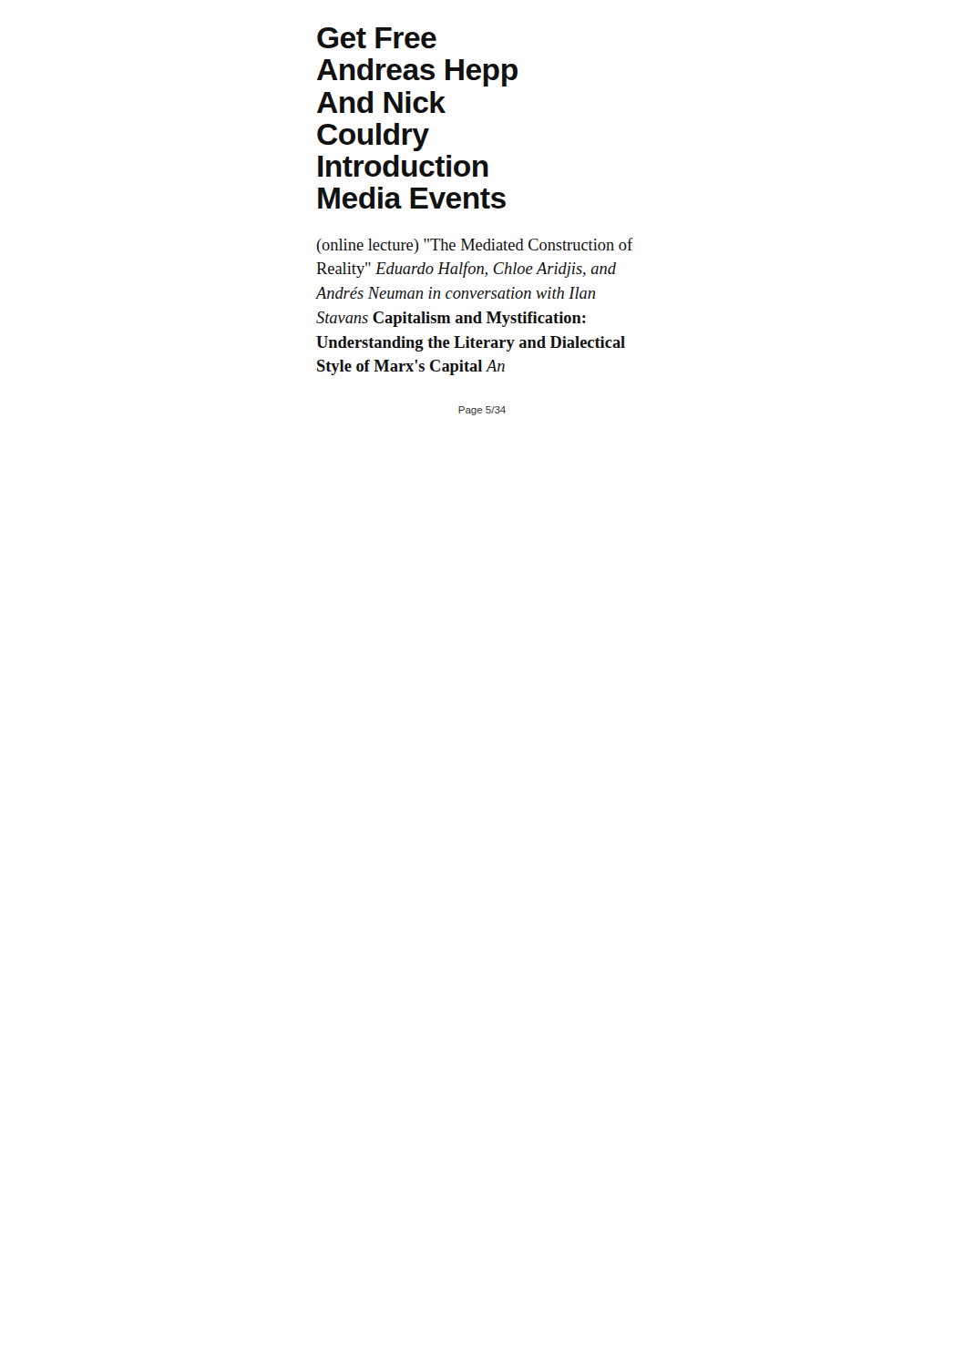Get Free Andreas Hepp And Nick Couldry Introduction Media Events
(online lecture) "The Mediated Construction of Reality" Eduardo Halfon, Chloe Aridjis, and Andrés Neuman in conversation with Ilan Stavans Capitalism and Mystification: Understanding the Literary and Dialectical Style of Marx's Capital An
Page 5/34